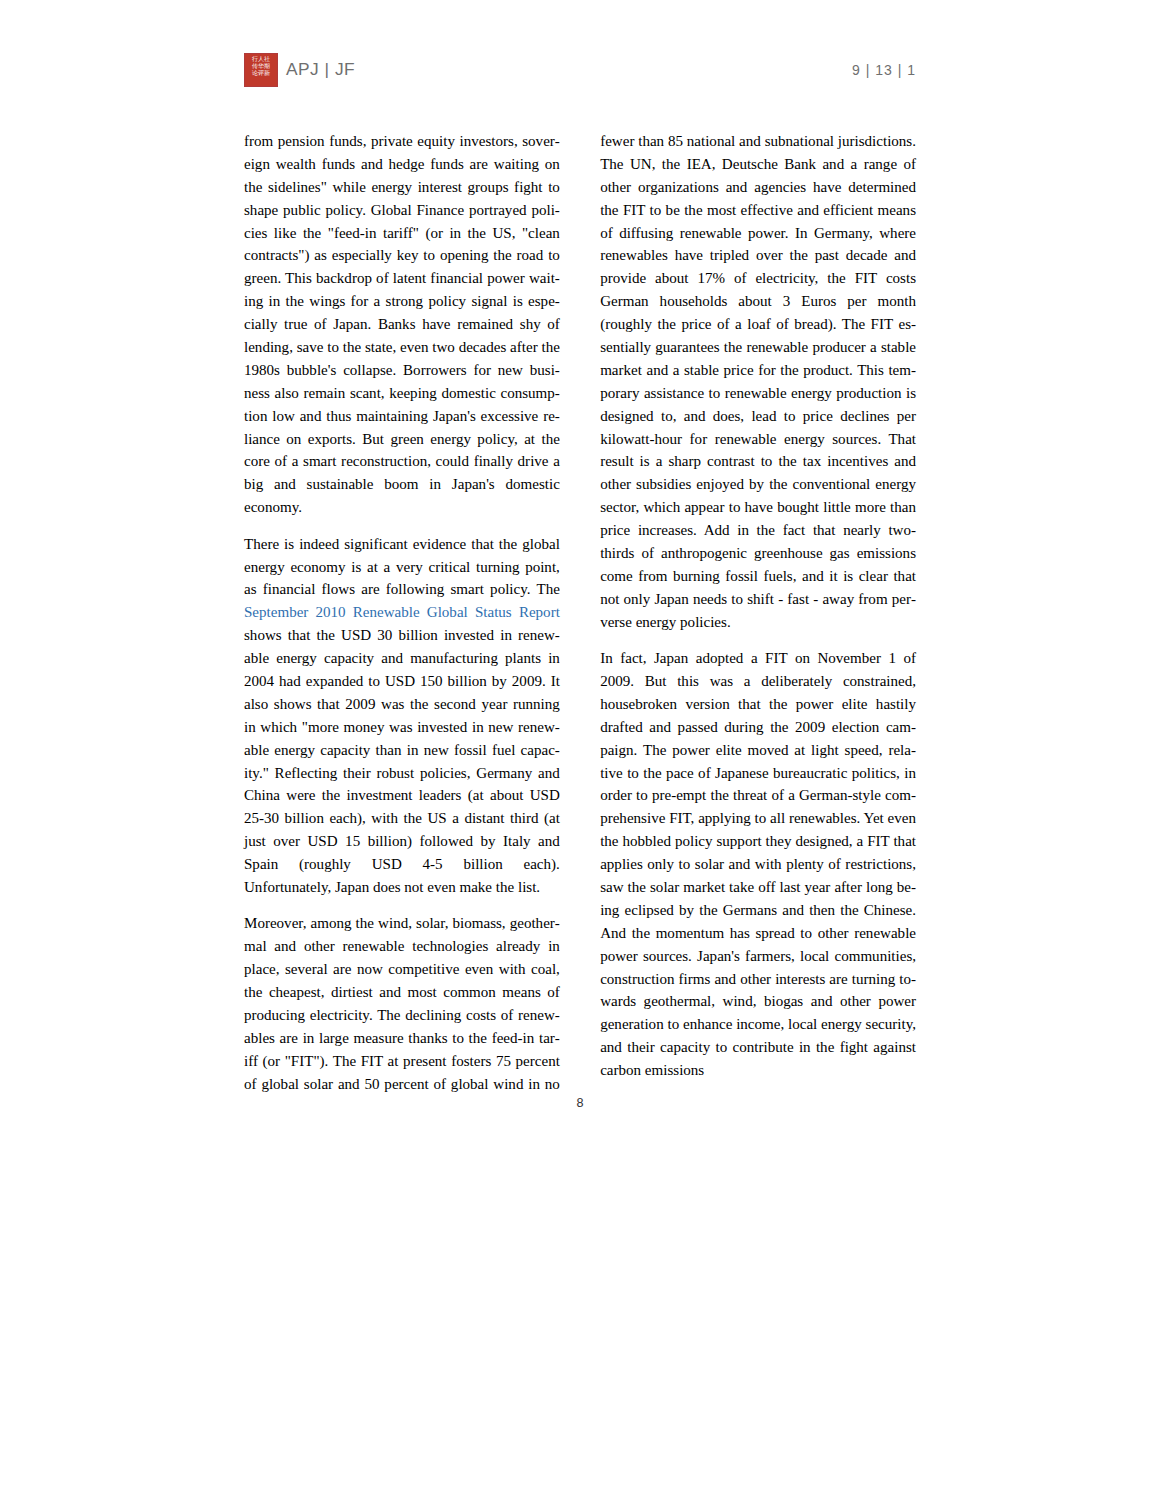行人社
传华期
论评新
APJ | JF
9 | 13 | 1
from pension funds, private equity investors, sovereign wealth funds and hedge funds are waiting on the sidelines" while energy interest groups fight to shape public policy. Global Finance portrayed policies like the "feed-in tariff" (or in the US, "clean contracts") as especially key to opening the road to green. This backdrop of latent financial power waiting in the wings for a strong policy signal is especially true of Japan. Banks have remained shy of lending, save to the state, even two decades after the 1980s bubble's collapse. Borrowers for new business also remain scant, keeping domestic consumption low and thus maintaining Japan's excessive reliance on exports. But green energy policy, at the core of a smart reconstruction, could finally drive a big and sustainable boom in Japan's domestic economy.
There is indeed significant evidence that the global energy economy is at a very critical turning point, as financial flows are following smart policy. The September 2010 Renewable Global Status Report shows that the USD 30 billion invested in renewable energy capacity and manufacturing plants in 2004 had expanded to USD 150 billion by 2009. It also shows that 2009 was the second year running in which "more money was invested in new renewable energy capacity than in new fossil fuel capacity." Reflecting their robust policies, Germany and China were the investment leaders (at about USD 25-30 billion each), with the US a distant third (at just over USD 15 billion) followed by Italy and Spain (roughly USD 4-5 billion each). Unfortunately, Japan does not even make the list.
Moreover, among the wind, solar, biomass, geothermal and other renewable technologies already in place, several are now competitive even with coal, the cheapest, dirtiest and most common means of producing electricity. The declining costs of renewables are in large measure thanks to the feed-in tariff (or "FIT"). The FIT at present fosters 75 percent of global solar and 50 percent of global wind in no fewer than 85 national and subnational jurisdictions. The UN, the IEA, Deutsche Bank and a range of other organizations and agencies have determined the FIT to be the most effective and efficient means of diffusing renewable power. In Germany, where renewables have tripled over the past decade and provide about 17% of electricity, the FIT costs German households about 3 Euros per month (roughly the price of a loaf of bread). The FIT essentially guarantees the renewable producer a stable market and a stable price for the product. This temporary assistance to renewable energy production is designed to, and does, lead to price declines per kilowatt-hour for renewable energy sources. That result is a sharp contrast to the tax incentives and other subsidies enjoyed by the conventional energy sector, which appear to have bought little more than price increases. Add in the fact that nearly two-thirds of anthropogenic greenhouse gas emissions come from burning fossil fuels, and it is clear that not only Japan needs to shift - fast - away from perverse energy policies.
In fact, Japan adopted a FIT on November 1 of 2009. But this was a deliberately constrained, housebroken version that the power elite hastily drafted and passed during the 2009 election campaign. The power elite moved at light speed, relative to the pace of Japanese bureaucratic politics, in order to pre-empt the threat of a German-style comprehensive FIT, applying to all renewables. Yet even the hobbled policy support they designed, a FIT that applies only to solar and with plenty of restrictions, saw the solar market take off last year after long being eclipsed by the Germans and then the Chinese. And the momentum has spread to other renewable power sources. Japan's farmers, local communities, construction firms and other interests are turning towards geothermal, wind, biogas and other power generation to enhance income, local energy security, and their capacity to contribute in the fight against carbon emissions
8